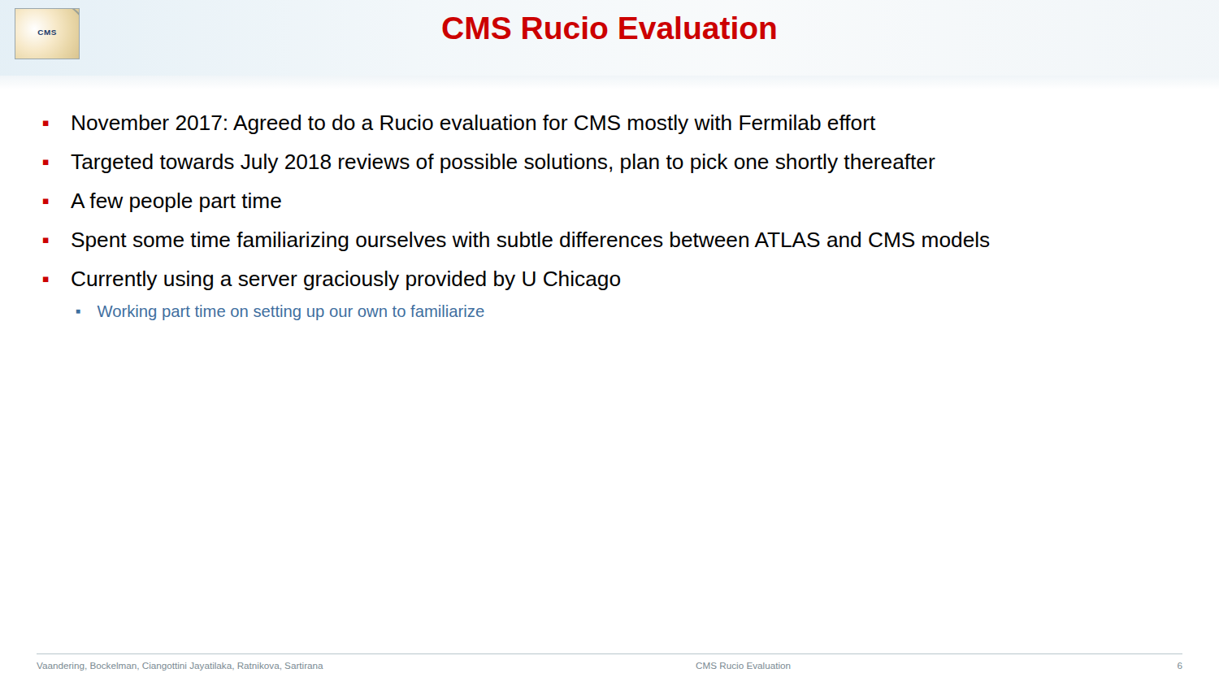CMS
CMS Rucio Evaluation
November 2017: Agreed to do a Rucio evaluation for CMS mostly with Fermilab effort
Targeted towards July 2018 reviews of possible solutions, plan to pick one shortly thereafter
A few people part time
Spent some time familiarizing ourselves with subtle differences between ATLAS and CMS models
Currently using a server graciously provided by U Chicago
Working part time on setting up our own to familiarize
Vaandering, Bockelman, Ciangottini Jayatilaka, Ratnikova, Sartirana
CMS Rucio Evaluation
6